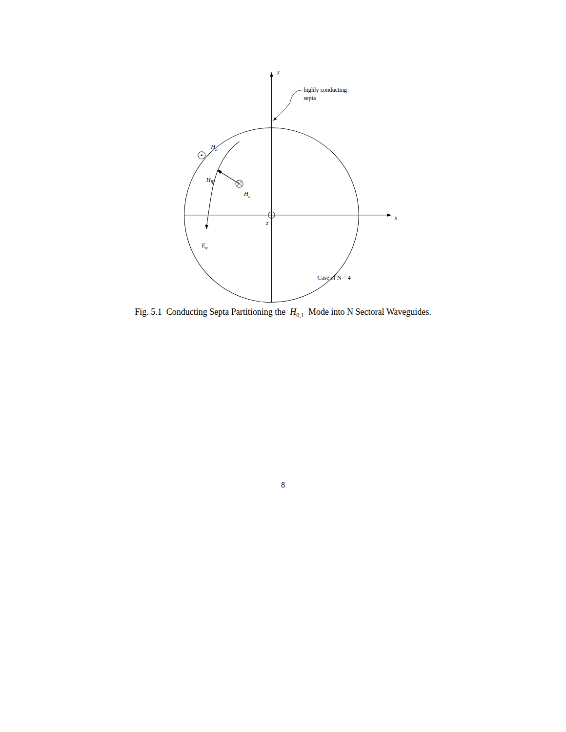y x z highly conducting septa Hz Hz HΨ Eφ Case of N = 4
Fig. 5.1 Conducting Septa Partitioning the H 0,1 Mode into N Sectoral Waveguides.
8